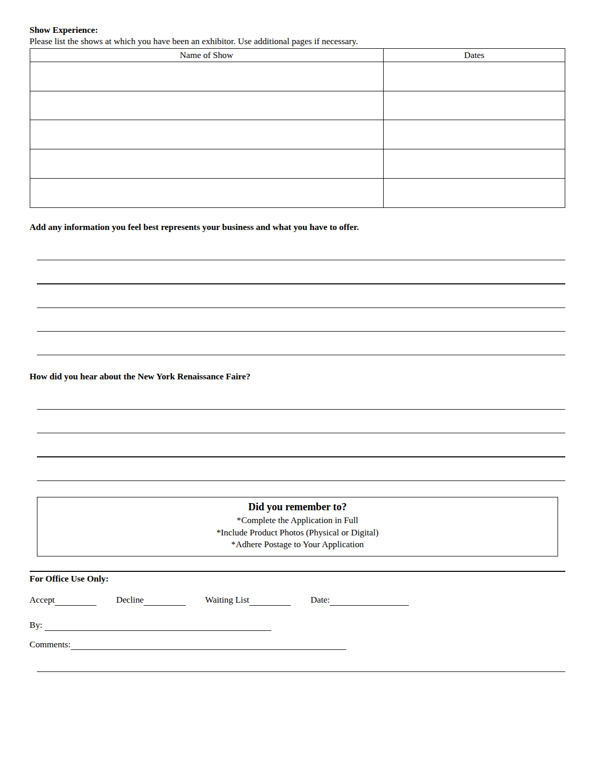Show Experience:
Please list the shows at which you have been an exhibitor. Use additional pages if necessary.
| Name of Show | Dates |
| --- | --- |
Add any information you feel best represents your business and what you have to offer.
How did you hear about the New York Renaissance Faire?
Did you remember to?
*Complete the Application in Full
*Include Product Photos (Physical or Digital)
*Adhere Postage to Your Application
For Office Use Only:
Accept Decline Waiting List Date:
By:
Comments: